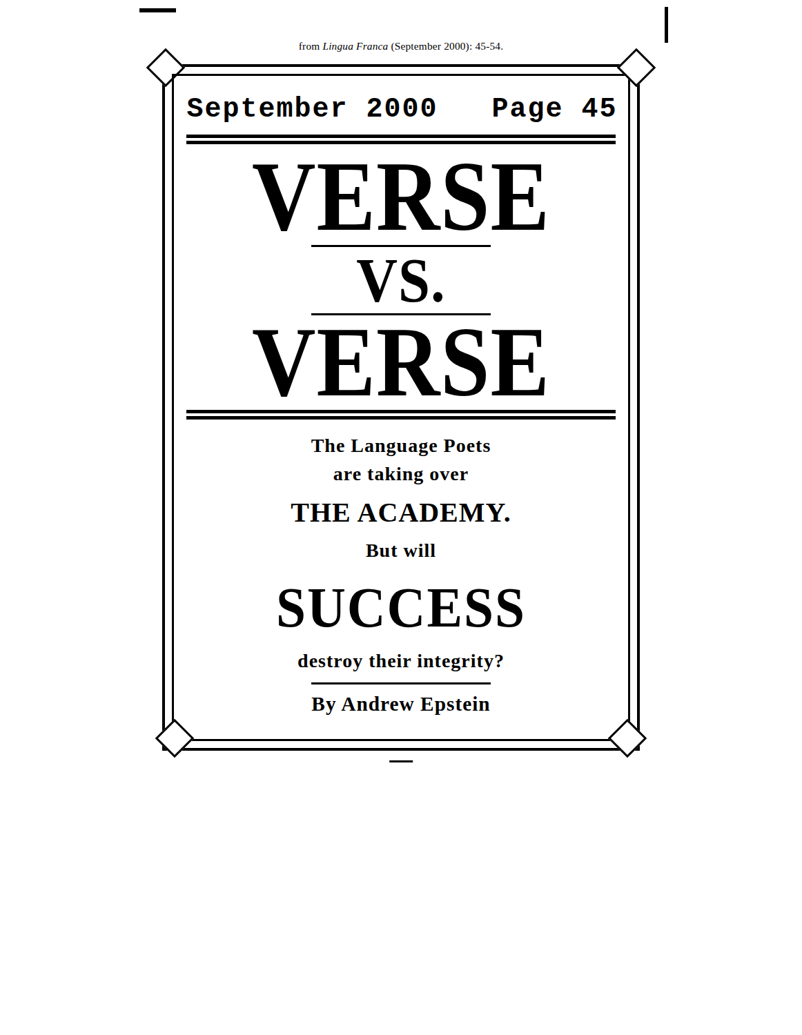from Lingua Franca (September 2000): 45-54.
September 2000 Page 45
VERSE
VS.
VERSE
The Language Poets are taking over THE ACADEMY. But will SUCCESS destroy their integrity?
By Andrew Epstein